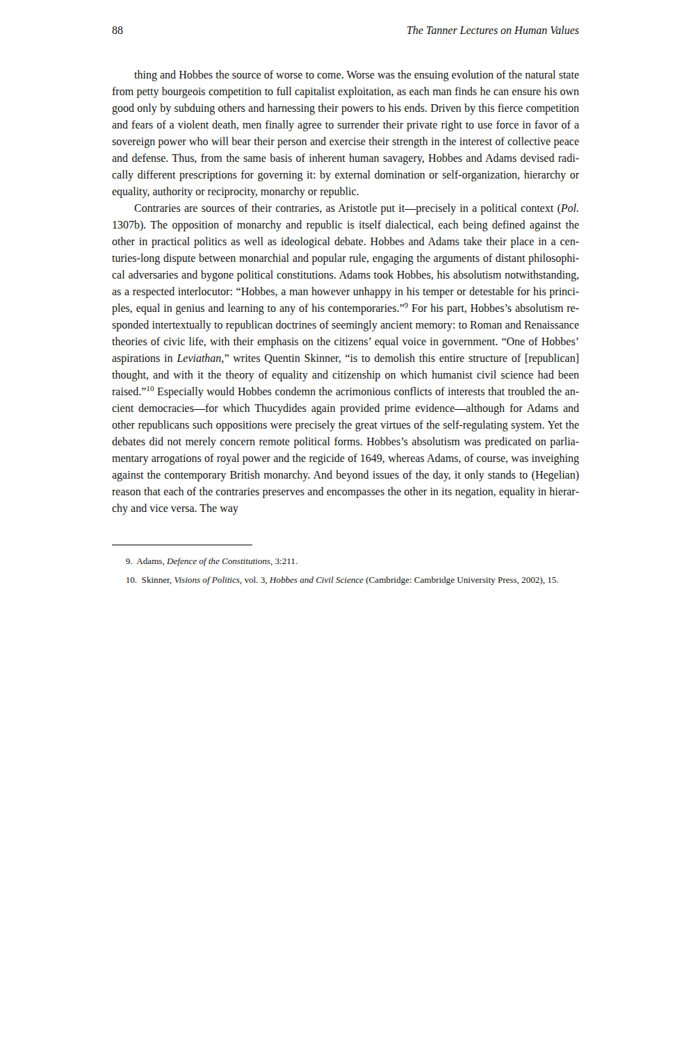88 The Tanner Lectures on Human Values
thing and Hobbes the source of worse to come. Worse was the ensuing evolution of the natural state from petty bourgeois competition to full capitalist exploitation, as each man finds he can ensure his own good only by subduing others and harnessing their powers to his ends. Driven by this fierce competition and fears of a violent death, men finally agree to surrender their private right to use force in favor of a sovereign power who will bear their person and exercise their strength in the interest of collective peace and defense. Thus, from the same basis of inherent human savagery, Hobbes and Adams devised radically different prescriptions for governing it: by external domination or self-organization, hierarchy or equality, authority or reciprocity, monarchy or republic.
Contraries are sources of their contraries, as Aristotle put it—precisely in a political context (Pol. 1307b). The opposition of monarchy and republic is itself dialectical, each being defined against the other in practical politics as well as ideological debate. Hobbes and Adams take their place in a centuries-long dispute between monarchial and popular rule, engaging the arguments of distant philosophical adversaries and bygone political constitutions. Adams took Hobbes, his absolutism notwithstanding, as a respected interlocutor: “Hobbes, a man however unhappy in his temper or detestable for his principles, equal in genius and learning to any of his contemporaries.”9 For his part, Hobbes’s absolutism responded intertextually to republican doctrines of seemingly ancient memory: to Roman and Renaissance theories of civic life, with their emphasis on the citizens’ equal voice in government. “One of Hobbes’ aspirations in Leviathan,” writes Quentin Skinner, “is to demolish this entire structure of [republican] thought, and with it the theory of equality and citizenship on which humanist civil science had been raised.”10 Especially would Hobbes condemn the acrimonious conflicts of interests that troubled the ancient democracies—for which Thucydides again provided prime evidence—although for Adams and other republicans such oppositions were precisely the great virtues of the self-regulating system. Yet the debates did not merely concern remote political forms. Hobbes’s absolutism was predicated on parliamentary arrogations of royal power and the regicide of 1649, whereas Adams, of course, was inveighing against the contemporary British monarchy. And beyond issues of the day, it only stands to (Hegelian) reason that each of the contraries preserves and encompasses the other in its negation, equality in hierarchy and vice versa. The way
9. Adams, Defence of the Constitutions, 3:211.
10. Skinner, Visions of Politics, vol. 3, Hobbes and Civil Science (Cambridge: Cambridge University Press, 2002), 15.